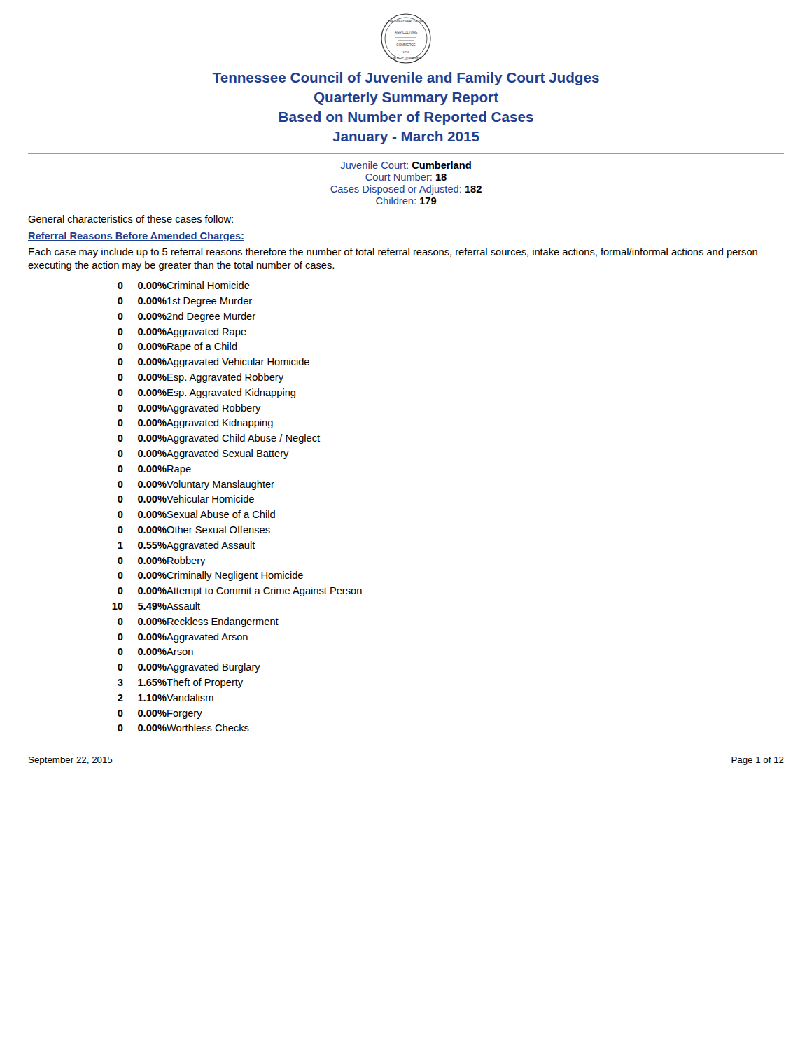THE GREAT SEAL OF THE STATE OF TENNESSEE AGRICULTURE COMMERCE 1796
Tennessee Council of Juvenile and Family Court Judges
Quarterly Summary Report
Based on Number of Reported Cases
January - March 2015
Juvenile Court: Cumberland
Court Number: 18
Cases Disposed or Adjusted: 182
Children: 179
General characteristics of these cases follow:
Referral Reasons Before Amended Charges:
Each case may include up to 5 referral reasons therefore the number of total referral reasons, referral sources, intake actions, formal/informal actions and person executing the action may be greater than the total number of cases.
| 0 | 0.00% | Criminal Homicide |
| 0 | 0.00% | 1st Degree Murder |
| 0 | 0.00% | 2nd Degree Murder |
| 0 | 0.00% | Aggravated Rape |
| 0 | 0.00% | Rape of a Child |
| 0 | 0.00% | Aggravated Vehicular Homicide |
| 0 | 0.00% | Esp. Aggravated Robbery |
| 0 | 0.00% | Esp. Aggravated Kidnapping |
| 0 | 0.00% | Aggravated Robbery |
| 0 | 0.00% | Aggravated Kidnapping |
| 0 | 0.00% | Aggravated Child Abuse / Neglect |
| 0 | 0.00% | Aggravated Sexual Battery |
| 0 | 0.00% | Rape |
| 0 | 0.00% | Voluntary Manslaughter |
| 0 | 0.00% | Vehicular Homicide |
| 0 | 0.00% | Sexual Abuse of a Child |
| 0 | 0.00% | Other Sexual Offenses |
| 1 | 0.55% | Aggravated Assault |
| 0 | 0.00% | Robbery |
| 0 | 0.00% | Criminally Negligent Homicide |
| 0 | 0.00% | Attempt to Commit a Crime Against Person |
| 10 | 5.49% | Assault |
| 0 | 0.00% | Reckless Endangerment |
| 0 | 0.00% | Aggravated Arson |
| 0 | 0.00% | Arson |
| 0 | 0.00% | Aggravated Burglary |
| 3 | 1.65% | Theft of Property |
| 2 | 1.10% | Vandalism |
| 0 | 0.00% | Forgery |
| 0 | 0.00% | Worthless Checks |
September 22, 2015
Page 1 of 12